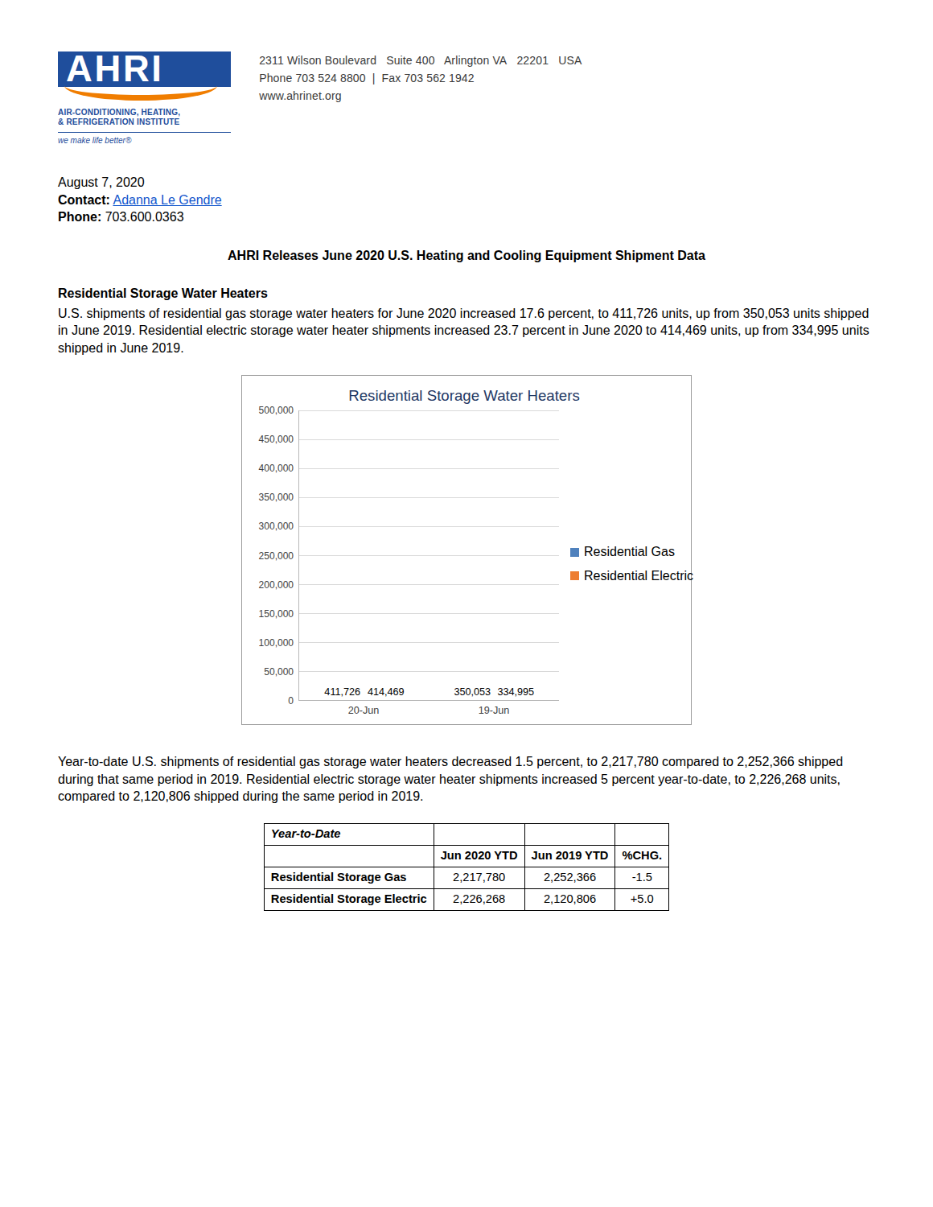AHRI
AIR-CONDITIONING, HEATING,
& REFRIGERATION INSTITUTE
we make life better®
2311 Wilson Boulevard Suite 400 Arlington VA 22201 USA
Phone 703 524 8800 | Fax 703 562 1942
www.ahrinet.org
August 7, 2020
Contact: Adanna Le Gendre
Phone: 703.600.0363
AHRI Releases June 2020 U.S. Heating and Cooling Equipment Shipment Data
Residential Storage Water Heaters
U.S. shipments of residential gas storage water heaters for June 2020 increased 17.6 percent, to 411,726 units, up from 350,053 units shipped in June 2019. Residential electric storage water heater shipments increased 23.7 percent in June 2020 to 414,469 units, up from 334,995 units shipped in June 2019.
Residential Storage Water Heaters
500,000
450,000
400,000
350,000
300,000
250,000
200,000
150,000
100,000
50,000
0
411,726
414,469
350,053
334,995
20-Jun
19-Jun
Residential Gas
Residential Electric
Year-to-date U.S. shipments of residential gas storage water heaters decreased 1.5 percent, to 2,217,780 compared to 2,252,366 shipped during that same period in 2019. Residential electric storage water heater shipments increased 5 percent year-to-date, to 2,226,268 units, compared to 2,120,806 shipped during the same period in 2019.
| Year-to-Date | | | |
| | Jun 2020 YTD | Jun 2019 YTD | %CHG. |
| Residential Storage Gas | 2,217,780 | 2,252,366 | -1.5 |
| Residential Storage Electric | 2,226,268 | 2,120,806 | +5.0 |